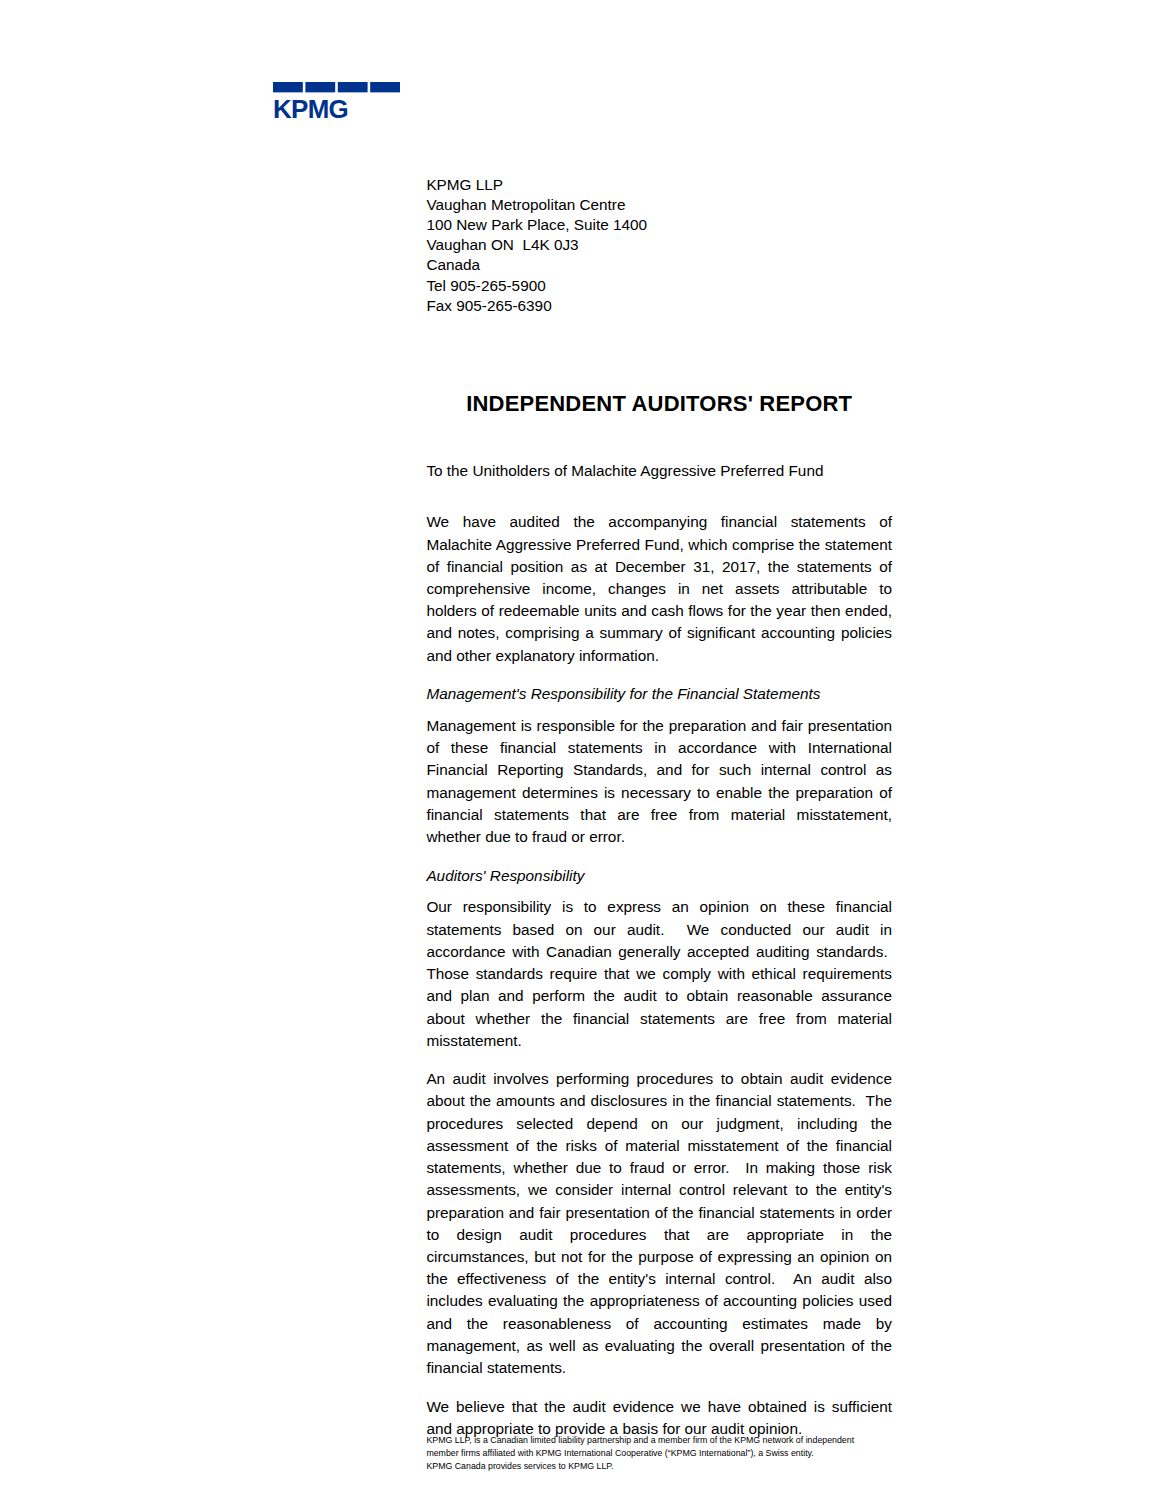KPMG
KPMG LLP
Vaughan Metropolitan Centre
100 New Park Place, Suite 1400
Vaughan ON L4K 0J3
Canada
Tel 905-265-5900
Fax 905-265-6390
INDEPENDENT AUDITORS' REPORT
To the Unitholders of Malachite Aggressive Preferred Fund
We have audited the accompanying financial statements of Malachite Aggressive Preferred Fund, which comprise the statement of financial position as at December 31, 2017, the statements of comprehensive income, changes in net assets attributable to holders of redeemable units and cash flows for the year then ended, and notes, comprising a summary of significant accounting policies and other explanatory information.
Management's Responsibility for the Financial Statements
Management is responsible for the preparation and fair presentation of these financial statements in accordance with International Financial Reporting Standards, and for such internal control as management determines is necessary to enable the preparation of financial statements that are free from material misstatement, whether due to fraud or error.
Auditors' Responsibility
Our responsibility is to express an opinion on these financial statements based on our audit. We conducted our audit in accordance with Canadian generally accepted auditing standards. Those standards require that we comply with ethical requirements and plan and perform the audit to obtain reasonable assurance about whether the financial statements are free from material misstatement.
An audit involves performing procedures to obtain audit evidence about the amounts and disclosures in the financial statements. The procedures selected depend on our judgment, including the assessment of the risks of material misstatement of the financial statements, whether due to fraud or error. In making those risk assessments, we consider internal control relevant to the entity's preparation and fair presentation of the financial statements in order to design audit procedures that are appropriate in the circumstances, but not for the purpose of expressing an opinion on the effectiveness of the entity's internal control. An audit also includes evaluating the appropriateness of accounting policies used and the reasonableness of accounting estimates made by management, as well as evaluating the overall presentation of the financial statements.
We believe that the audit evidence we have obtained is sufficient and appropriate to provide a basis for our audit opinion.
KPMG LLP, is a Canadian limited liability partnership and a member firm of the KPMG network of independent
member firms affiliated with KPMG International Cooperative (“KPMG International”), a Swiss entity.
KPMG Canada provides services to KPMG LLP.